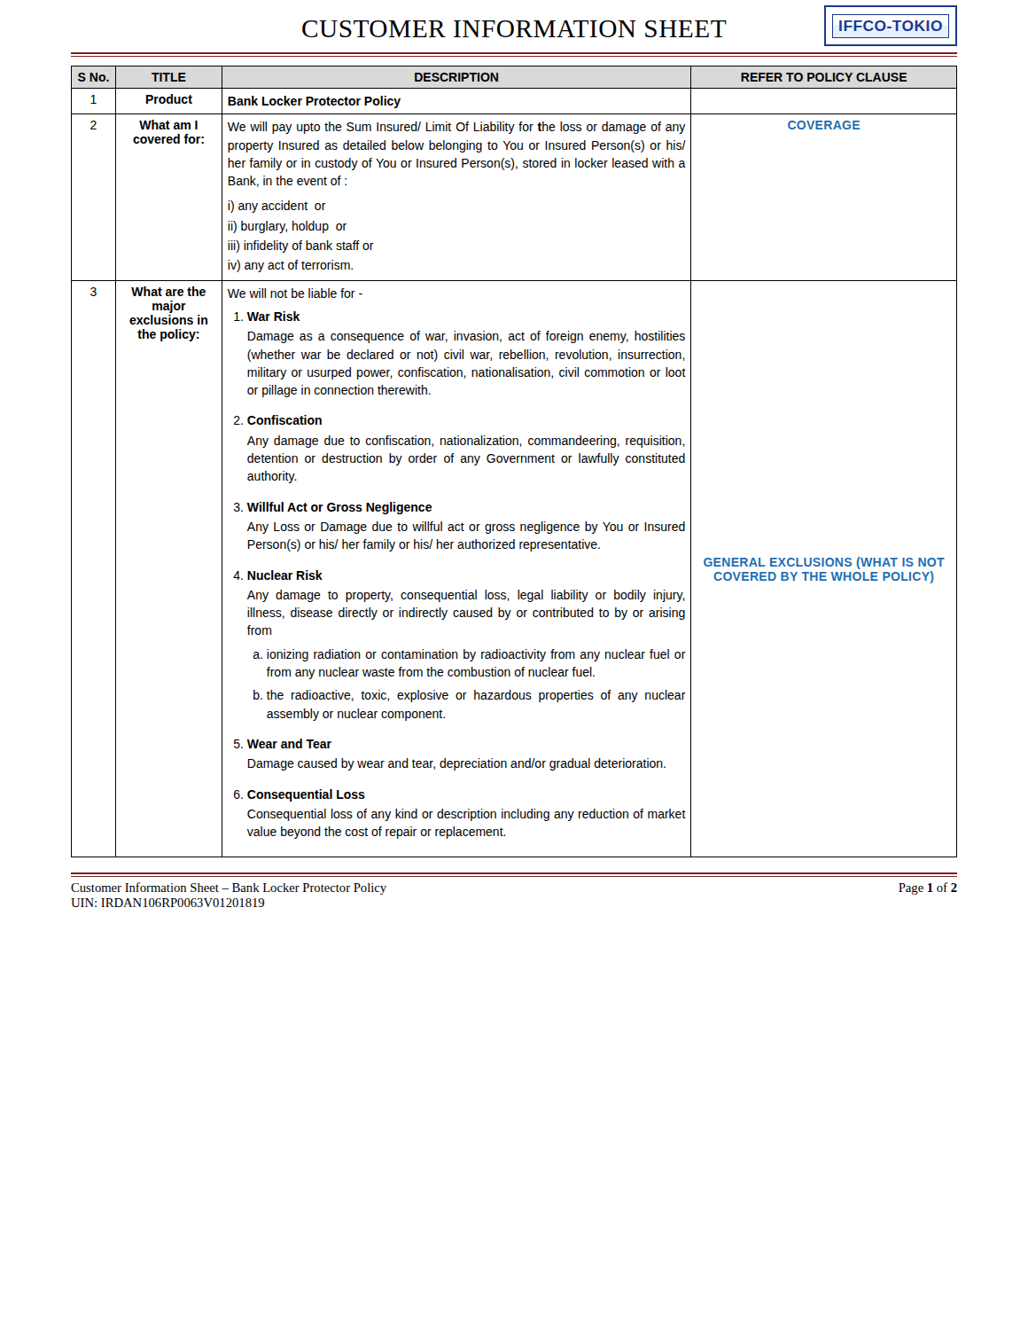CUSTOMER INFORMATION SHEET
IFFCO-TOKIO
| S No. | TITLE | DESCRIPTION | REFER TO POLICY CLAUSE |
| --- | --- | --- | --- |
| 1 | Product | Bank Locker Protector Policy | |
| 2 | What am I covered for: | We will pay upto the Sum Insured/ Limit Of Liability for t he loss or damage of any property Insured as detailed below belonging to You or Insured Person(s) or his/ her family or in custody of You or Insured Person(s), stored in locker leased with a Bank, in the event of : i) any accident or ii) burglary, holdup or iii) infidelity of bank staff or iv) any act of terrorism. | COVERAGE |
| 3 | What are the major exclusions in the policy: | We will not be liable for - War Risk Damage as a consequence of war, invasion, act of foreign enemy, hostilities (whether war be declared or not) civil war, rebellion, revolution, insurrection, military or usurped power, confiscation, nationalisation, civil commotion or loot or pillage in connection therewith. Confiscation Any damage due to confiscation, nationalization, commandeering, requisition, detention or destruction by order of any Government or lawfully constituted authority. Willful Act or Gross Negligence Any Loss or Damage due to willful act or gross negligence by You or Insured Person(s) or his/ her family or his/ her authorized representative. Nuclear Risk Any damage to property, consequential loss, legal liability or bodily injury, illness, disease directly or indirectly caused by or contributed to by or arising from ionizing radiation or contamination by radioactivity from any nuclear fuel or from any nuclear waste from the combustion of nuclear fuel. the radioactive, toxic, explosive or hazardous properties of any nuclear assembly or nuclear component. Wear and Tear Damage caused by wear and tear, depreciation and/or gradual deterioration. Consequential Loss Consequential loss of any kind or description including any reduction of market value beyond the cost of repair or replacement. | GENERAL EXCLUSIONS (WHAT IS NOT COVERED BY THE WHOLE POLICY) |
Customer Information Sheet – Bank Locker Protector Policy UIN: IRDAN106RP0063V01201819
Page 1 of 2